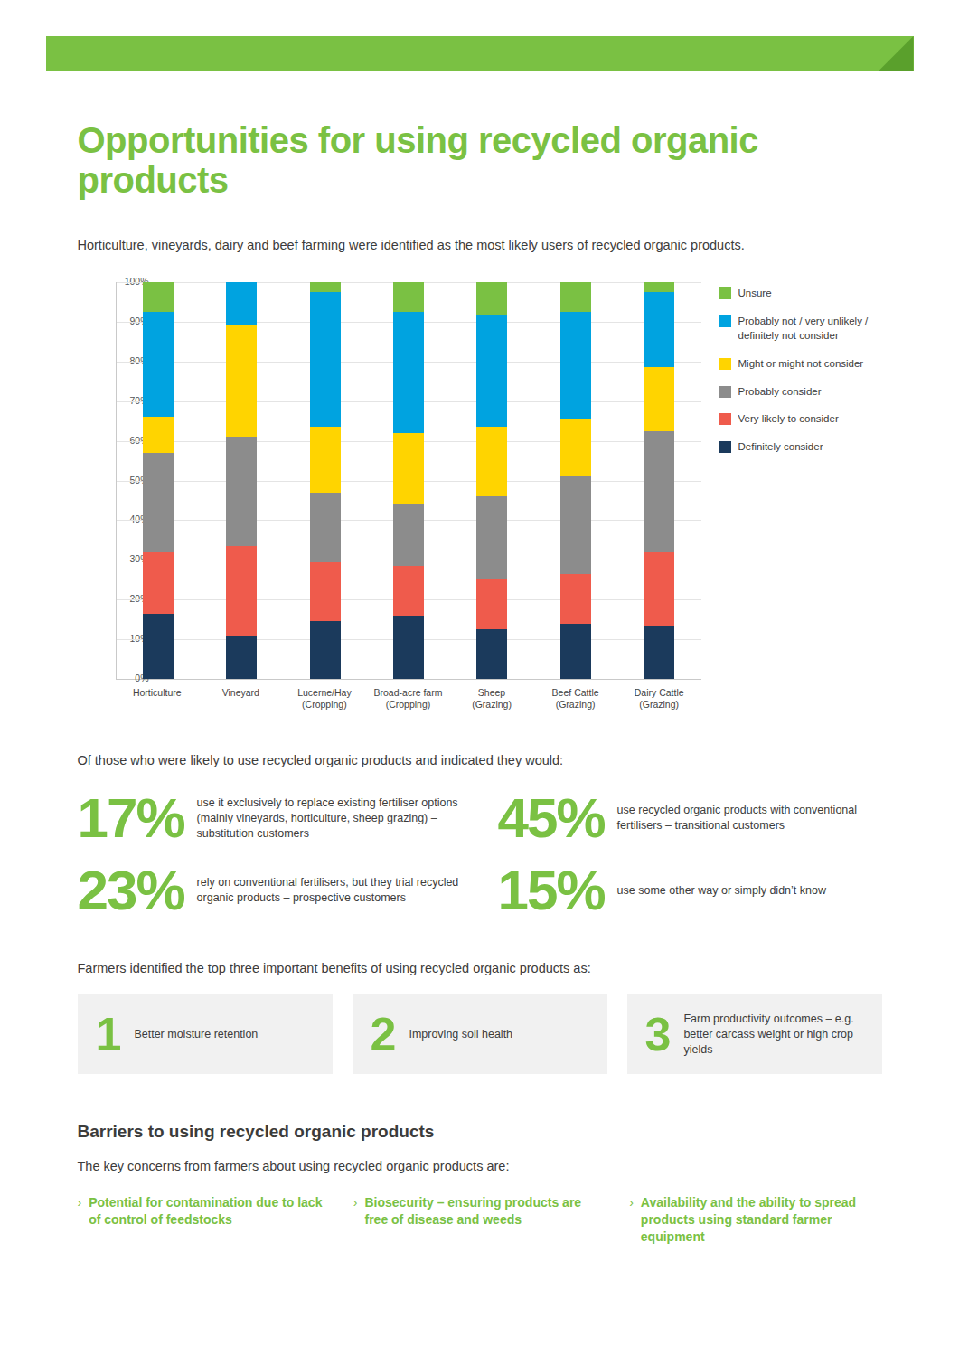Opportunities for using recycled organic products
Horticulture, vineyards, dairy and beef farming were identified as the most likely users of recycled organic products.
100% 90% 80% 70% 60% 50% 40% 30% 20% 10% 0%
Horticulture
Vineyard
Lucerne/Hay
(Cropping)
Broad-acre farm
(Cropping)
Sheep
(Grazing)
Beef Cattle
(Grazing)
Dairy Cattle
(Grazing)
Unsure
Probably not / very unlikely /
definitely not consider
Might or might not consider
Probably consider
Very likely to consider
Definitely consider
Of those who were likely to use recycled organic products and indicated they would:
17%
use it exclusively to replace existing fertiliser options (mainly vineyards, horticulture, sheep grazing) – substitution customers
45%
use recycled organic products with conventional fertilisers – transitional customers
23%
rely on conventional fertilisers, but they trial recycled organic products – prospective customers
15%
use some other way or simply didn’t know
Farmers identified the top three important benefits of using recycled organic products as:
1
Better moisture retention
2
Improving soil health
3
Farm productivity outcomes – e.g. better carcass weight or high crop yields
Barriers to using recycled organic products
The key concerns from farmers about using recycled organic products are:
›Potential for contamination due to lack of control of feedstocks
›Biosecurity – ensuring products are free of disease and weeds
›Availability and the ability to spread products using standard farmer equipment